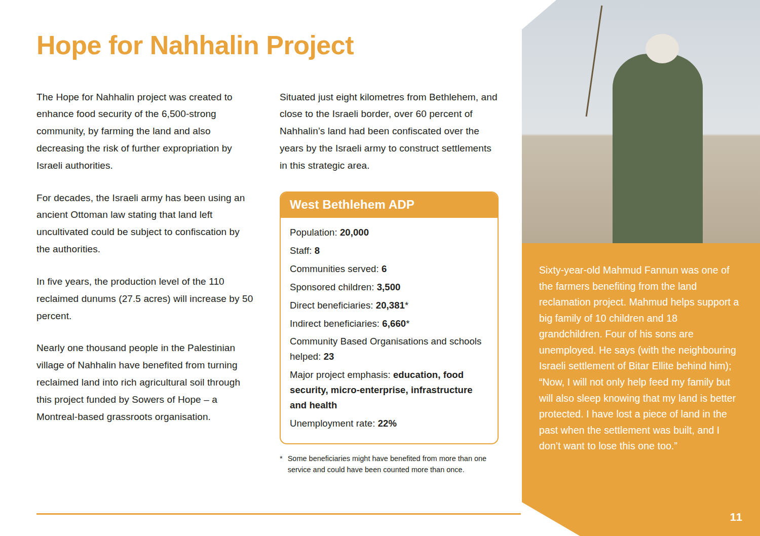Hope for Nahhalin Project
The Hope for Nahhalin project was created to enhance food security of the 6,500-strong community, by farming the land and also decreasing the risk of further expropriation by Israeli authorities.
For decades, the Israeli army has been using an ancient Ottoman law stating that land left uncultivated could be subject to confiscation by the authorities.
In five years, the production level of the 110 reclaimed dunums (27.5 acres) will increase by 50 percent.
Nearly one thousand people in the Palestinian village of Nahhalin have benefited from turning reclaimed land into rich agricultural soil through this project funded by Sowers of Hope – a Montreal-based grassroots organisation.
Situated just eight kilometres from Bethlehem, and close to the Israeli border, over 60 percent of Nahhalin’s land had been confiscated over the years by the Israeli army to construct settlements in this strategic area.
West Bethlehem ADP
Population: 20,000
Staff: 8
Communities served: 6
Sponsored children: 3,500
Direct beneficiaries: 20,381*
Indirect beneficiaries: 6,660*
Community Based Organisations and schools helped: 23
Major project emphasis: education, food security, micro-enterprise, infrastructure and health
Unemployment rate: 22%
* Some beneficiaries might have benefited from more than one service and could have been counted more than once.
Sixty-year-old Mahmud Fannun was one of the farmers benefiting from the land reclamation project. Mahmud helps support a big family of 10 children and 18 grandchildren. Four of his sons are unemployed. He says (with the neighbouring Israeli settlement of Bitar Ellite behind him); “Now, I will not only help feed my family but will also sleep knowing that my land is better protected. I have lost a piece of land in the past when the settlement was built, and I don’t want to lose this one too.”
11